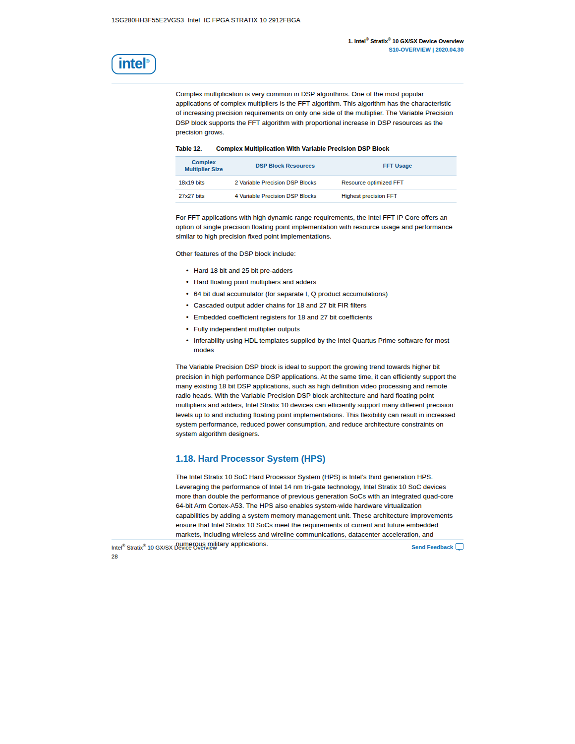1SG280HH3F55E2VGS3 Intel IC FPGA STRATIX 10 2912FBGA
1. Intel® Stratix® 10 GX/SX Device Overview
S10-OVERVIEW | 2020.04.30
intel®
Complex multiplication is very common in DSP algorithms. One of the most popular applications of complex multipliers is the FFT algorithm. This algorithm has the characteristic of increasing precision requirements on only one side of the multiplier. The Variable Precision DSP block supports the FFT algorithm with proportional increase in DSP resources as the precision grows.
Table 12. Complex Multiplication With Variable Precision DSP Block
| Complex Multiplier Size | DSP Block Resources | FFT Usage |
| --- | --- | --- |
| 18x19 bits | 2 Variable Precision DSP Blocks | Resource optimized FFT |
| 27x27 bits | 4 Variable Precision DSP Blocks | Highest precision FFT |
For FFT applications with high dynamic range requirements, the Intel FFT IP Core offers an option of single precision floating point implementation with resource usage and performance similar to high precision fixed point implementations.
Other features of the DSP block include:
Hard 18 bit and 25 bit pre-adders
Hard floating point multipliers and adders
64 bit dual accumulator (for separate I, Q product accumulations)
Cascaded output adder chains for 18 and 27 bit FIR filters
Embedded coefficient registers for 18 and 27 bit coefficients
Fully independent multiplier outputs
Inferability using HDL templates supplied by the Intel Quartus Prime software for most modes
The Variable Precision DSP block is ideal to support the growing trend towards higher bit precision in high performance DSP applications. At the same time, it can efficiently support the many existing 18 bit DSP applications, such as high definition video processing and remote radio heads. With the Variable Precision DSP block architecture and hard floating point multipliers and adders, Intel Stratix 10 devices can efficiently support many different precision levels up to and including floating point implementations. This flexibility can result in increased system performance, reduced power consumption, and reduce architecture constraints on system algorithm designers.
1.18. Hard Processor System (HPS)
The Intel Stratix 10 SoC Hard Processor System (HPS) is Intel’s third generation HPS. Leveraging the performance of Intel 14 nm tri-gate technology, Intel Stratix 10 SoC devices more than double the performance of previous generation SoCs with an integrated quad-core 64-bit Arm Cortex-A53. The HPS also enables system-wide hardware virtualization capabilities by adding a system memory management unit. These architecture improvements ensure that Intel Stratix 10 SoCs meet the requirements of current and future embedded markets, including wireless and wireline communications, datacenter acceleration, and numerous military applications.
Intel® Stratix® 10 GX/SX Device Overview
28
Send Feedback